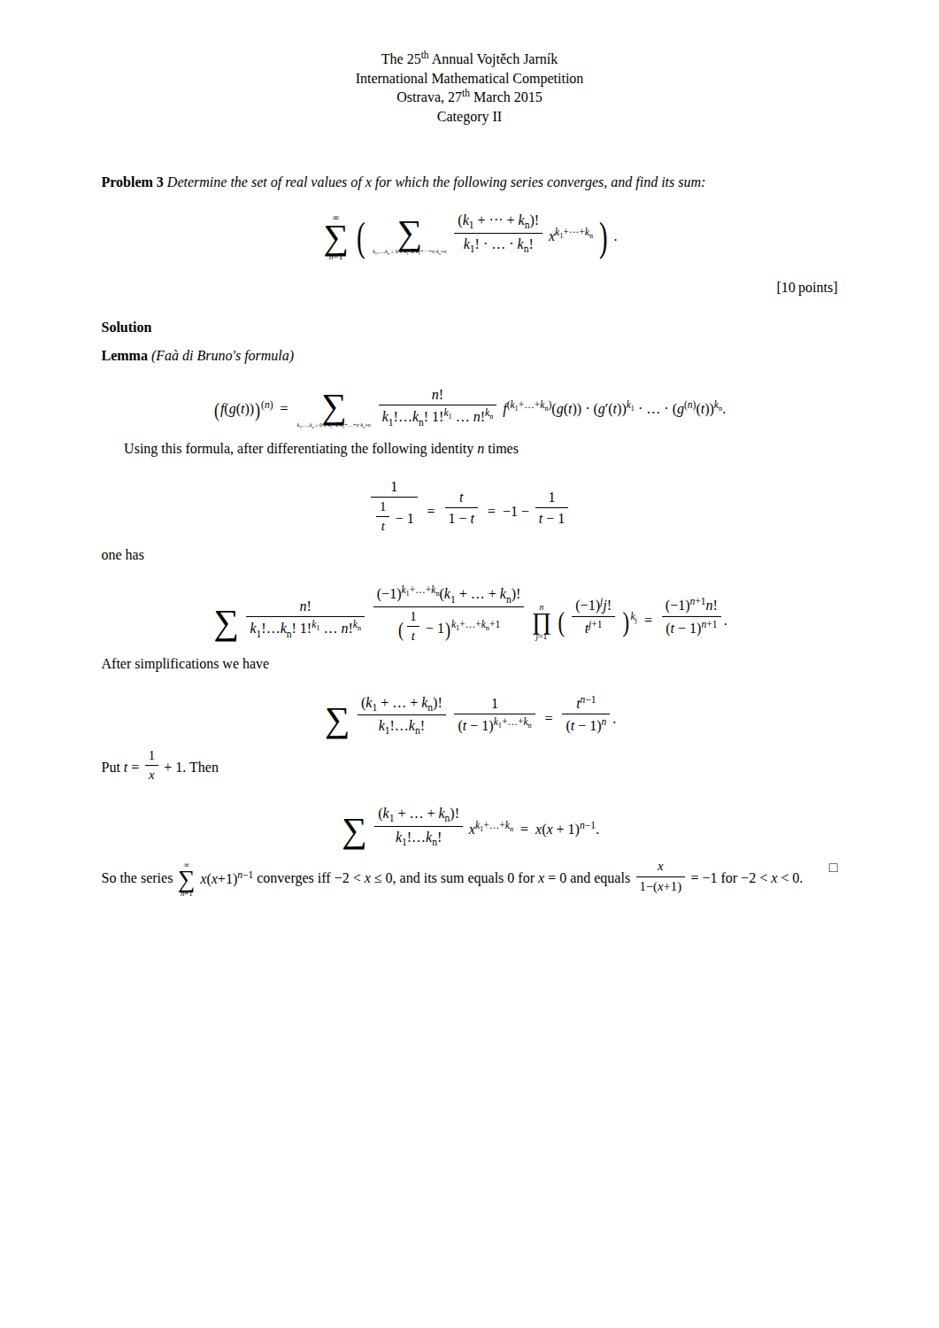The 25th Annual Vojtěch Jarník
International Mathematical Competition
Ostrava, 27th March 2015
Category II
Problem 3 Determine the set of real values of x for which the following series converges, and find its sum:
∞ ∑ n=1 ( ∑ k 1,…,kn ≥ 0 1·k 1+2·k 2+···+n·kn=n (k 1 + ··· + kn)! k 1! · … · kn! xk 1+···+kn ) .
[10 points]
Solution
Lemma (Faà di Bruno's formula)
(f(g(t)))(n) = ∑ k 1,…,kn ≥ 0 1·k 1+2·k 2+…+n·kn=n n! k 1!…kn! 1!k 1 … n!kn f(k 1+…+kn)(g(t)) · (g′(t))k 1 · … · (g(n)(t))kn.
Using this formula, after differentiating the following identity n times
1 1 t − 1 = t 1 − t = −1 − 1 t − 1
one has
∑ n! k 1!…kn! 1!k 1 … n!kn (−1)k 1+…+kn(k 1 + … + kn)! (1 t − 1) k 1+…+kn+1 n ∏ j=1 ( (−1)jj! tj+1 ) kj = (−1)n+1 n! (t − 1)n+1 .
After simplifications we have
∑ (k 1 + … + kn)! k 1!…kn! 1 (t − 1)k 1+…+kn = tn−1 (t − 1)n .
Put t = 1 x + 1. Then
∑ (k 1 + … + kn)! k 1!…kn! xk 1+…+kn = x(x + 1)n−1.
So the series ∞∑n=1 x(x+1)n−1 converges iff −2 < x ≤ 0, and its sum equals 0 for x = 0 and equals x 1−(x+1) = −1 for −2 < x < 0. □